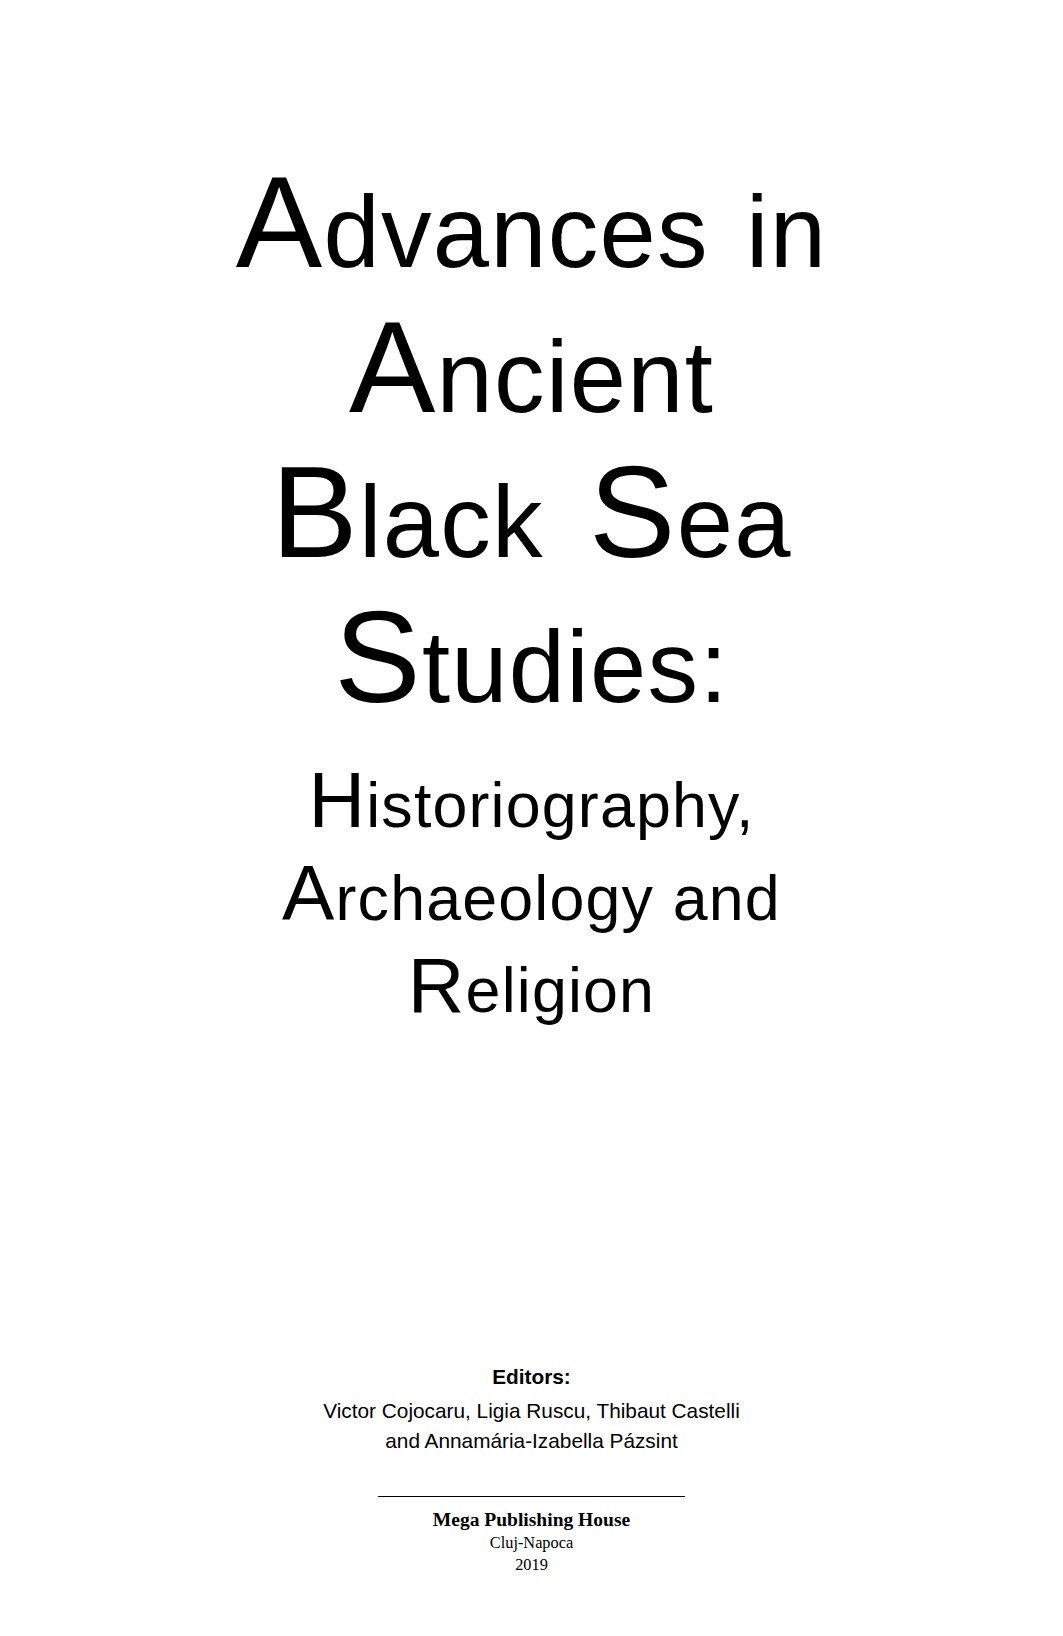Advances in Ancient
Black Sea Studies: Historiography,
Archaeology and Religion
Editors: Victor Cojocaru, Ligia Ruscu, Thibaut Castelli
and Annamária-Izabella Pázsint
Mega Publishing House
Cluj-Napoca
2019